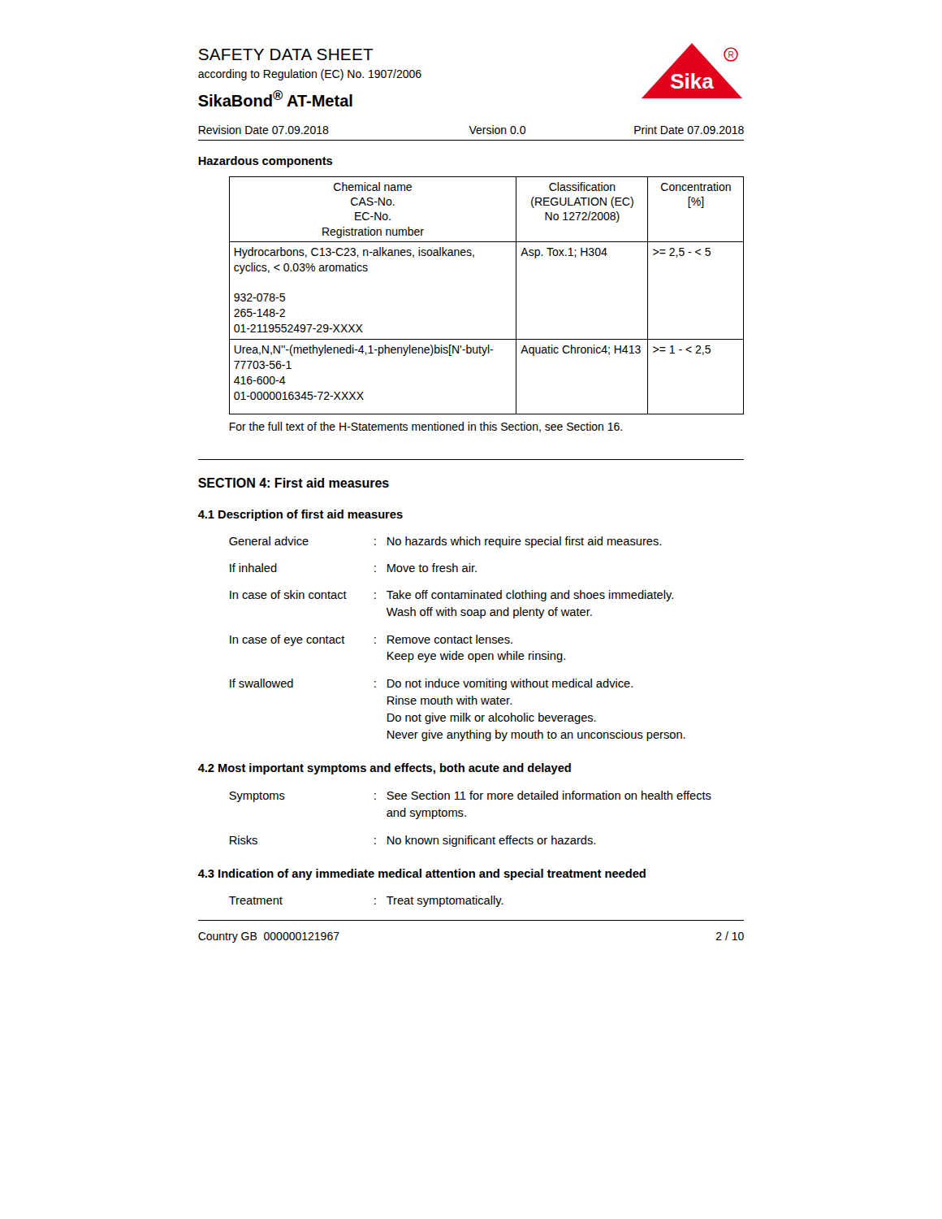SAFETY DATA SHEET
according to Regulation (EC) No. 1907/2006
SikaBond® AT-Metal
Sika R
Revision Date 07.09.2018 Version 0.0 Print Date 07.09.2018
Hazardous components
| Chemical name CAS-No. EC-No. Registration number | Classification (REGULATION (EC) No 1272/2008) | Concentration [%] |
| --- | --- | --- |
| Hydrocarbons, C13-C23, n-alkanes, isoalkanes, cyclics, < 0.03% aromatics 932-078-5 265-148-2 01-2119552497-29-XXXX | Asp. Tox.1; H304 | >= 2,5 - < 5 |
| Urea,N,N''-(methylenedi-4,1-phenylene)bis[N'-butyl- 77703-56-1 416-600-4 01-0000016345-72-XXXX | Aquatic Chronic4; H413 | >= 1 - < 2,5 |
For the full text of the H-Statements mentioned in this Section, see Section 16.
SECTION 4: First aid measures
4.1 Description of first aid measures
General advice
:
No hazards which require special first aid measures.
If inhaled
:
Move to fresh air.
In case of skin contact
:
Take off contaminated clothing and shoes immediately.
Wash off with soap and plenty of water.
In case of eye contact
:
Remove contact lenses.
Keep eye wide open while rinsing.
If swallowed
:
Do not induce vomiting without medical advice.
Rinse mouth with water.
Do not give milk or alcoholic beverages.
Never give anything by mouth to an unconscious person.
4.2 Most important symptoms and effects, both acute and delayed
Symptoms
:
See Section 11 for more detailed information on health effects
and symptoms.
Risks
:
No known significant effects or hazards.
4.3 Indication of any immediate medical attention and special treatment needed
Treatment
:
Treat symptomatically.
Country GB 000000121967 2 / 10